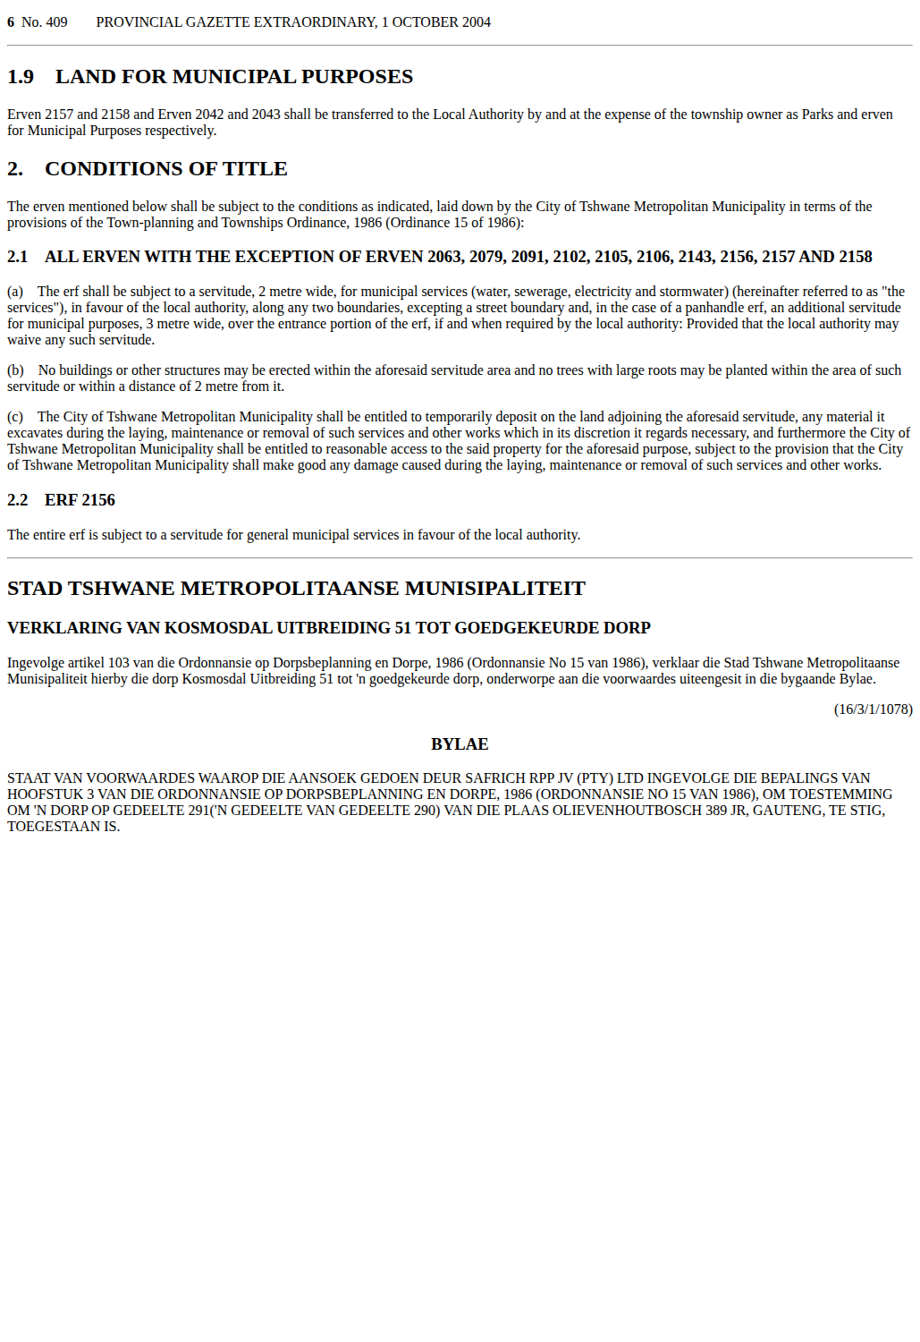6 No. 409 PROVINCIAL GAZETTE EXTRAORDINARY, 1 OCTOBER 2004
1.9 LAND FOR MUNICIPAL PURPOSES
Erven 2157 and 2158 and Erven 2042 and 2043 shall be transferred to the Local Authority by and at the expense of the township owner as Parks and erven for Municipal Purposes respectively.
2. CONDITIONS OF TITLE
The erven mentioned below shall be subject to the conditions as indicated, laid down by the City of Tshwane Metropolitan Municipality in terms of the provisions of the Town-planning and Townships Ordinance, 1986 (Ordinance 15 of 1986):
2.1 ALL ERVEN WITH THE EXCEPTION OF ERVEN 2063, 2079, 2091, 2102, 2105, 2106, 2143, 2156, 2157 AND 2158
(a) The erf shall be subject to a servitude, 2 metre wide, for municipal services (water, sewerage, electricity and stormwater) (hereinafter referred to as "the services"), in favour of the local authority, along any two boundaries, excepting a street boundary and, in the case of a panhandle erf, an additional servitude for municipal purposes, 3 metre wide, over the entrance portion of the erf, if and when required by the local authority: Provided that the local authority may waive any such servitude.
(b) No buildings or other structures may be erected within the aforesaid servitude area and no trees with large roots may be planted within the area of such servitude or within a distance of 2 metre from it.
(c) The City of Tshwane Metropolitan Municipality shall be entitled to temporarily deposit on the land adjoining the aforesaid servitude, any material it excavates during the laying, maintenance or removal of such services and other works which in its discretion it regards necessary, and furthermore the City of Tshwane Metropolitan Municipality shall be entitled to reasonable access to the said property for the aforesaid purpose, subject to the provision that the City of Tshwane Metropolitan Municipality shall make good any damage caused during the laying, maintenance or removal of such services and other works.
2.2 ERF 2156
The entire erf is subject to a servitude for general municipal services in favour of the local authority.
STAD TSHWANE METROPOLITAANSE MUNISIPALITEIT
VERKLARING VAN KOSMOSDAL UITBREIDING 51 TOT GOEDGEKEURDE DORP
Ingevolge artikel 103 van die Ordonnansie op Dorpsbeplanning en Dorpe, 1986 (Ordonnansie No 15 van 1986), verklaar die Stad Tshwane Metropolitaanse Munisipaliteit hierby die dorp Kosmosdal Uitbreiding 51 tot 'n goedgekeurde dorp, onderworpe aan die voorwaardes uiteengesit in die bygaande Bylae.
(16/3/1/1078)
BYLAE
STAAT VAN VOORWAARDES WAAROP DIE AANSOEK GEDOEN DEUR SAFRICH RPP JV (PTY) LTD INGEVOLGE DIE BEPALINGS VAN HOOFSTUK 3 VAN DIE ORDONNANSIE OP DORPSBEPLANNING EN DORPE, 1986 (ORDONNANSIE NO 15 VAN 1986), OM TOESTEMMING OM 'N DORP OP GEDEELTE 291('N GEDEELTE VAN GEDEELTE 290) VAN DIE PLAAS OLIEVENHOUTBOSCH 389 JR, GAUTENG, TE STIG, TOEGESTAAN IS.